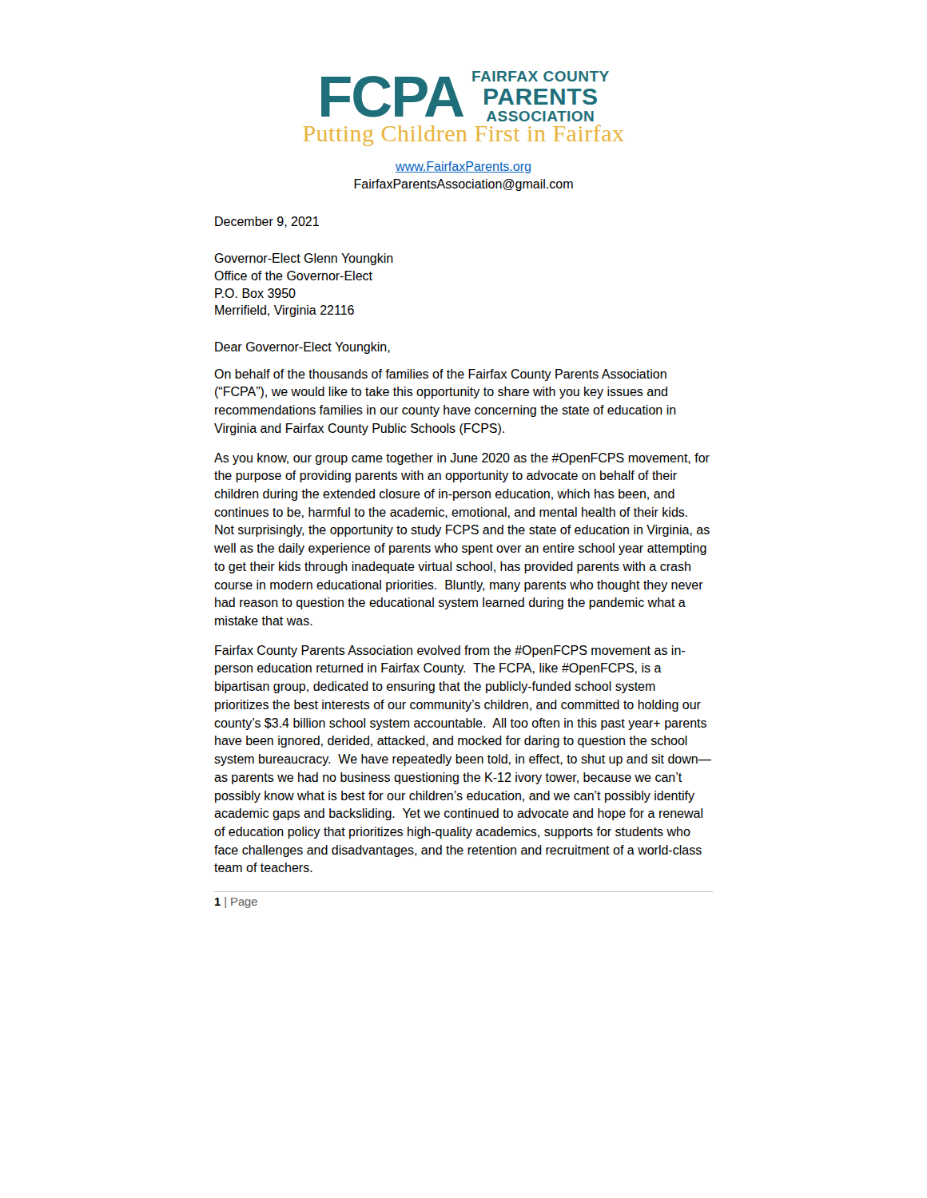FCPA
Fairfax County
Parents
Association
Putting Children First in Fairfax
www.FairfaxParents.org
FairfaxParentsAssociation@gmail.com
December 9, 2021
Governor-Elect Glenn Youngkin
Office of the Governor-Elect
P.O. Box 3950
Merrifield, Virginia 22116
Dear Governor-Elect Youngkin,
On behalf of the thousands of families of the Fairfax County Parents Association (“FCPA”), we would like to take this opportunity to share with you key issues and recommendations families in our county have concerning the state of education in Virginia and Fairfax County Public Schools (FCPS).
As you know, our group came together in June 2020 as the #OpenFCPS movement, for the purpose of providing parents with an opportunity to advocate on behalf of their children during the extended closure of in-person education, which has been, and continues to be, harmful to the academic, emotional, and mental health of their kids. Not surprisingly, the opportunity to study FCPS and the state of education in Virginia, as well as the daily experience of parents who spent over an entire school year attempting to get their kids through inadequate virtual school, has provided parents with a crash course in modern educational priorities. Bluntly, many parents who thought they never had reason to question the educational system learned during the pandemic what a mistake that was.
Fairfax County Parents Association evolved from the #OpenFCPS movement as in-person education returned in Fairfax County. The FCPA, like #OpenFCPS, is a bipartisan group, dedicated to ensuring that the publicly-funded school system prioritizes the best interests of our community’s children, and committed to holding our county’s $3.4 billion school system accountable. All too often in this past year+ parents have been ignored, derided, attacked, and mocked for daring to question the school system bureaucracy. We have repeatedly been told, in effect, to shut up and sit down—as parents we had no business questioning the K-12 ivory tower, because we can’t possibly know what is best for our children’s education, and we can’t possibly identify academic gaps and backsliding. Yet we continued to advocate and hope for a renewal of education policy that prioritizes high-quality academics, supports for students who face challenges and disadvantages, and the retention and recruitment of a world-class team of teachers.
1 | Page